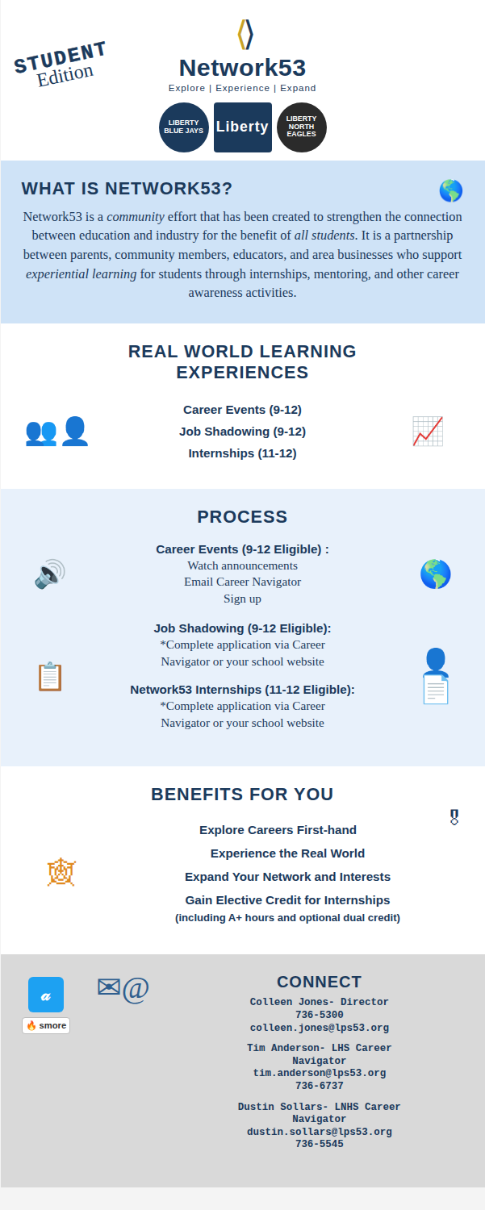STUDENT Edition
⟨⟩
Network53
Explore | Experience | Expand
LIBERTY
BLUE JAYS
Liberty
LIBERTY
NORTH
EAGLES
🌎
What is Network53?
Network53 is a community effort that has been created to strengthen the connection between education and industry for the benefit of all students. It is a partnership between parents, community members, educators, and area businesses who support experiential learning for students through internships, mentoring, and other career awareness activities.
Real World Learning
Experiences
👥👤
Career Events (9-12)
Job Shadowing (9-12)
Internships (11-12)
📈
Process
🔊
Career Events (9-12 Eligible) :
Watch announcements
Email Career Navigator
Sign up
🌎
📋
Job Shadowing (9-12 Eligible):
*Complete application via Career
Navigator or your school website
Network53 Internships (11-12 Eligible):
*Complete application via Career
Navigator or your school website
👤📄
Benefits For You
🕸
🎖
Explore Careers First-hand
Experience the Real World
Expand Your Network and Interests
Gain Elective Credit for Internships
(including A+ hours and optional dual credit)
𝒶 🔥 smore
✉@
Connect
Colleen Jones- Director
736-5300
colleen.jones@lps53.org
Tim Anderson- LHS Career
Navigator
tim.anderson@lps53.org
736-6737
Dustin Sollars- LNHS Career
Navigator
dustin.sollars@lps53.org
736-5545